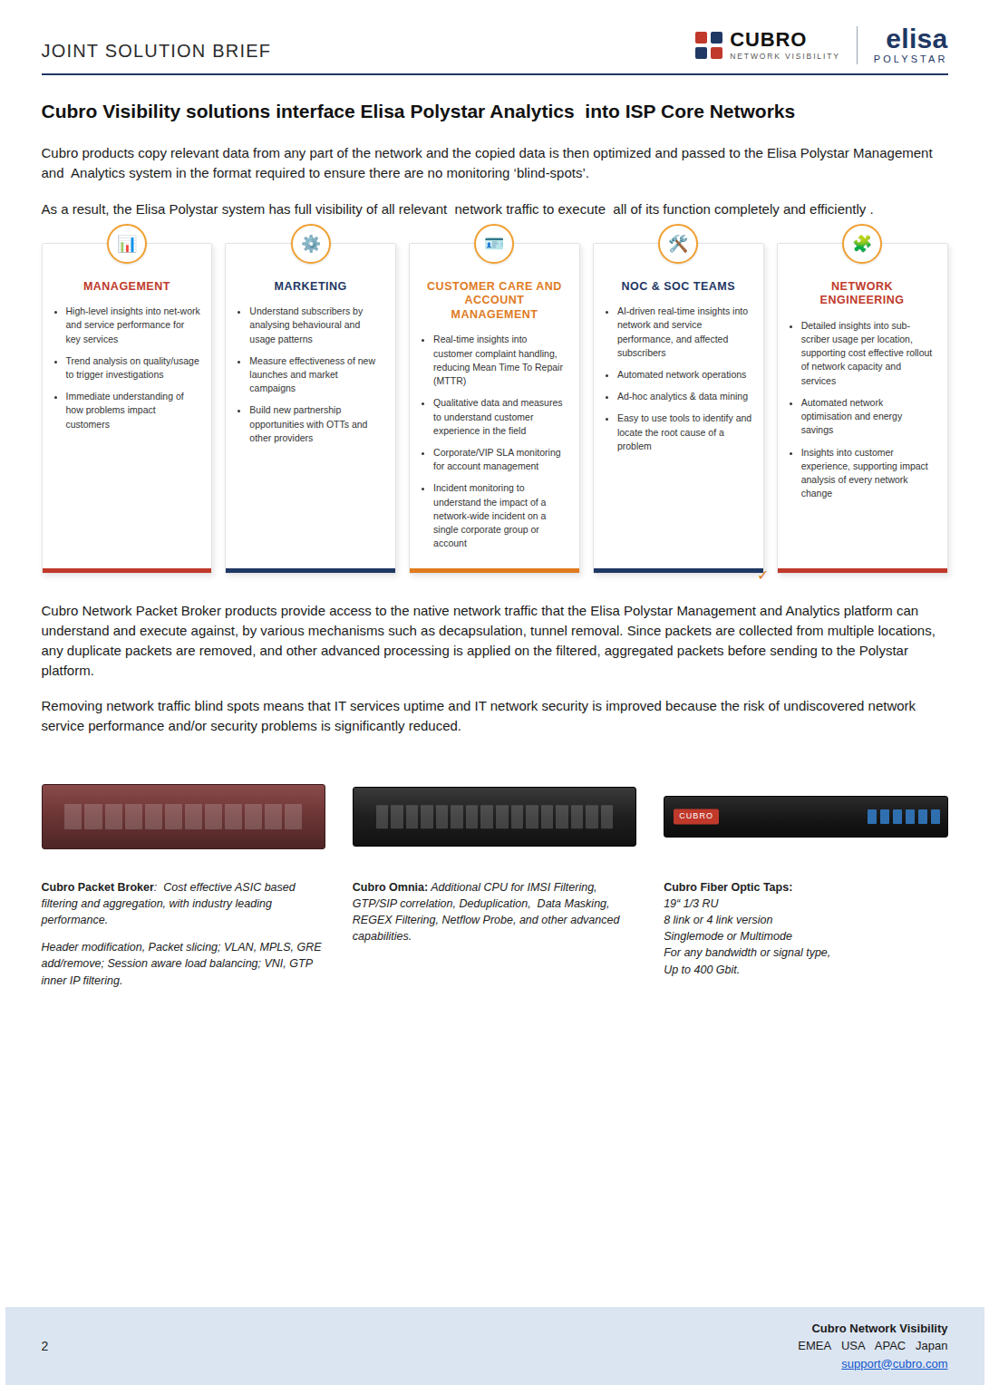Joint Solution Brief
CUBRO
NETWORK VISIBILITY
elisa
POLYSTAR
Cubro Visibility solutions interface Elisa Polystar Analytics into ISP Core Networks
Cubro products copy relevant data from any part of the network and the copied data is then optimized and passed to the Elisa Polystar Management and Analytics system in the format required to ensure there are no monitoring ‘blind-spots’.
As a result, the Elisa Polystar system has full visibility of all relevant network traffic to execute all of its function completely and efficiently .
📊
Management
High-level insights into net-work and service performance for key services
Trend analysis on quality/usage to trigger investigations
Immediate understanding of how problems impact customers
⚙️
Marketing
Understand subscribers by analysing behavioural and usage patterns
Measure effectiveness of new launches and market campaigns
Build new partnership opportunities with OTTs and other providers
🪪
Customer Care and Account Management
Real-time insights into customer complaint handling, reducing Mean Time To Repair (MTTR)
Qualitative data and measures to understand customer experience in the field
Corporate/VIP SLA monitoring for account management
Incident monitoring to understand the impact of a network-wide incident on a single corporate group or account
🛠️
NOC & SOC Teams
AI-driven real-time insights into network and service performance, and affected subscribers
Automated network operations
Ad-hoc analytics & data mining
Easy to use tools to identify and locate the root cause of a problem
✓
🧩
Network Engineering
Detailed insights into sub-scriber usage per location, supporting cost effective rollout of network capacity and services
Automated network optimisation and energy savings
Insights into customer experience, supporting impact analysis of every network change
Cubro Network Packet Broker products provide access to the native network traffic that the Elisa Polystar Management and Analytics platform can understand and execute against, by various mechanisms such as decapsulation, tunnel removal. Since packets are collected from multiple locations, any duplicate packets are removed, and other advanced processing is applied on the filtered, aggregated packets before sending to the Polystar platform.
Removing network traffic blind spots means that IT services uptime and IT network security is improved because the risk of undiscovered network service performance and/or security problems is significantly reduced.
Cubro Packet Broker: Cost effective ASIC based filtering and aggregation, with industry leading performance.
Header modification, Packet slicing; VLAN, MPLS, GRE add/remove; Session aware load balancing; VNI, GTP inner IP filtering.
Cubro Omnia: Additional CPU for IMSI Filtering, GTP/SIP correlation, Deduplication, Data Masking, REGEX Filtering, Netflow Probe, and other advanced capabilities.
CUBRO
Cubro Fiber Optic Taps:
19“ 1/3 RU
8 link or 4 link version
Singlemode or Multimode
For any bandwidth or signal type,
Up to 400 Gbit.
2
Cubro Network Visibility
EMEA USA APAC Japan
support@cubro.com